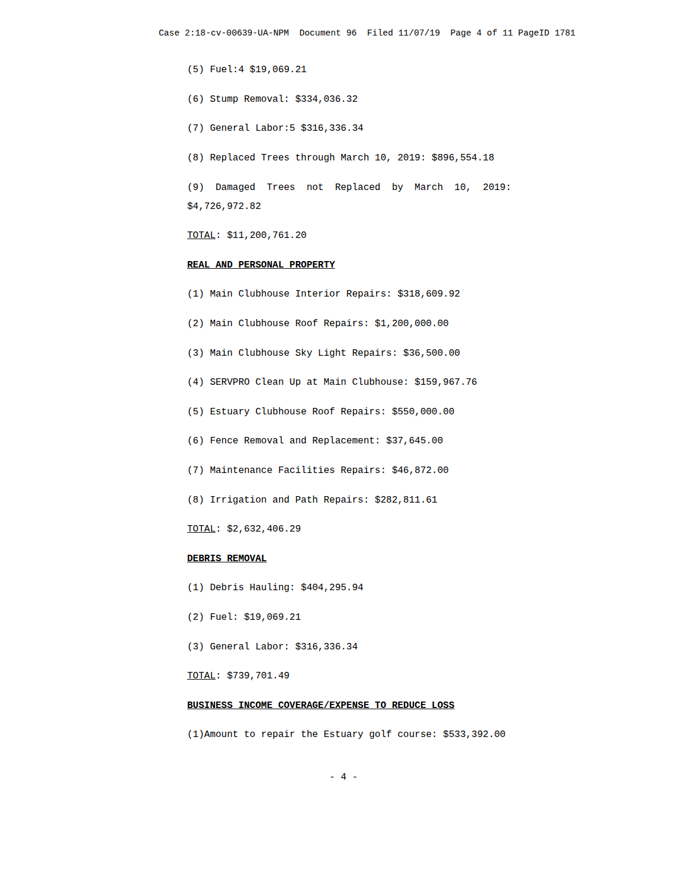Case 2:18-cv-00639-UA-NPM Document 96 Filed 11/07/19 Page 4 of 11 PageID 1781
(5) Fuel:4 $19,069.21
(6) Stump Removal: $334,036.32
(7) General Labor:5 $316,336.34
(8) Replaced Trees through March 10, 2019: $896,554.18
(9) Damaged Trees not Replaced by March 10, 2019:
$4,726,972.82
TOTAL: $11,200,761.20
REAL AND PERSONAL PROPERTY
(1) Main Clubhouse Interior Repairs: $318,609.92
(2) Main Clubhouse Roof Repairs: $1,200,000.00
(3) Main Clubhouse Sky Light Repairs: $36,500.00
(4) SERVPRO Clean Up at Main Clubhouse: $159,967.76
(5) Estuary Clubhouse Roof Repairs: $550,000.00
(6) Fence Removal and Replacement: $37,645.00
(7) Maintenance Facilities Repairs: $46,872.00
(8) Irrigation and Path Repairs: $282,811.61
TOTAL: $2,632,406.29
DEBRIS REMOVAL
(1) Debris Hauling: $404,295.94
(2) Fuel: $19,069.21
(3) General Labor: $316,336.34
TOTAL: $739,701.49
BUSINESS INCOME COVERAGE/EXPENSE TO REDUCE LOSS
(1)Amount to repair the Estuary golf course: $533,392.00
- 4 -